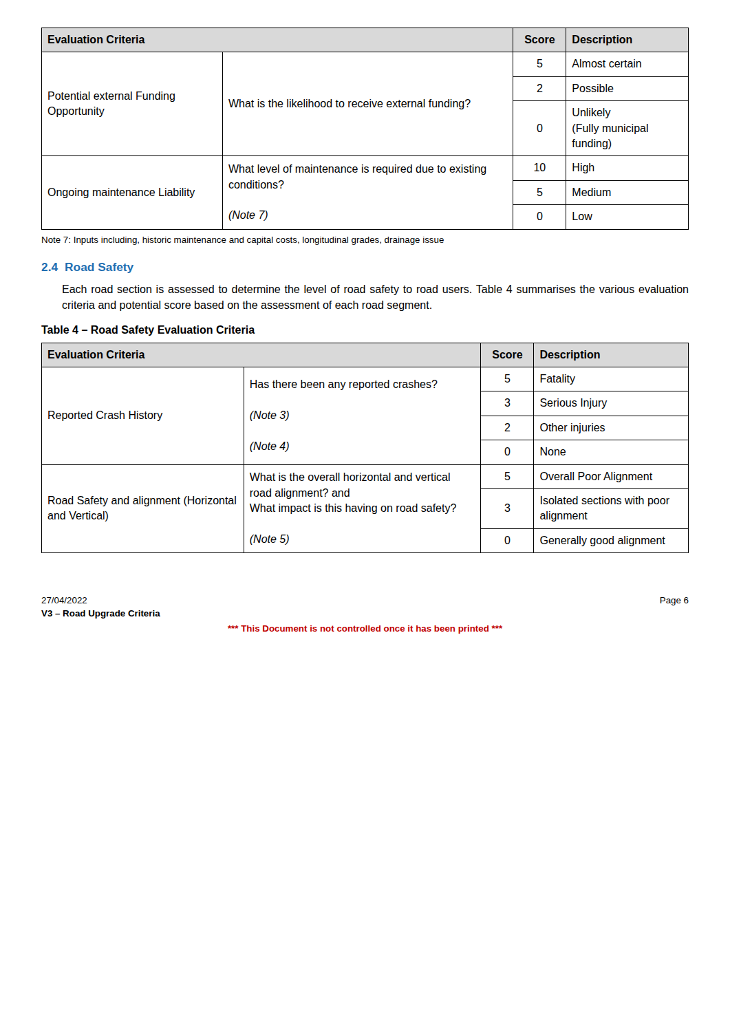| Evaluation Criteria | Score | Description |
| --- | --- | --- |
| Potential external Funding Opportunity | What is the likelihood to receive external funding? | 5 | Almost certain |
| 2 | Possible |
| 0 | Unlikely (Fully municipal funding) |
| Ongoing maintenance Liability | What level of maintenance is required due to existing conditions? (Note 7) | 10 | High |
| 5 | Medium |
| 0 | Low |
Note 7: Inputs including, historic maintenance and capital costs, longitudinal grades, drainage issue
2.4 Road Safety
Each road section is assessed to determine the level of road safety to road users. Table 4 summarises the various evaluation criteria and potential score based on the assessment of each road segment.
Table 4 – Road Safety Evaluation Criteria
| Evaluation Criteria | Score | Description |
| --- | --- | --- |
| Reported Crash History | Has there been any reported crashes? (Note 3) (Note 4) | 5 | Fatality |
| 3 | Serious Injury |
| 2 | Other injuries |
| 0 | None |
| Road Safety and alignment (Horizontal and Vertical) | What is the overall horizontal and vertical road alignment? and What impact is this having on road safety? (Note 5) | 5 | Overall Poor Alignment |
| 3 | Isolated sections with poor alignment |
| 0 | Generally good alignment |
27/04/2022 Page 6
V3 – Road Upgrade Criteria
*** This Document is not controlled once it has been printed ***